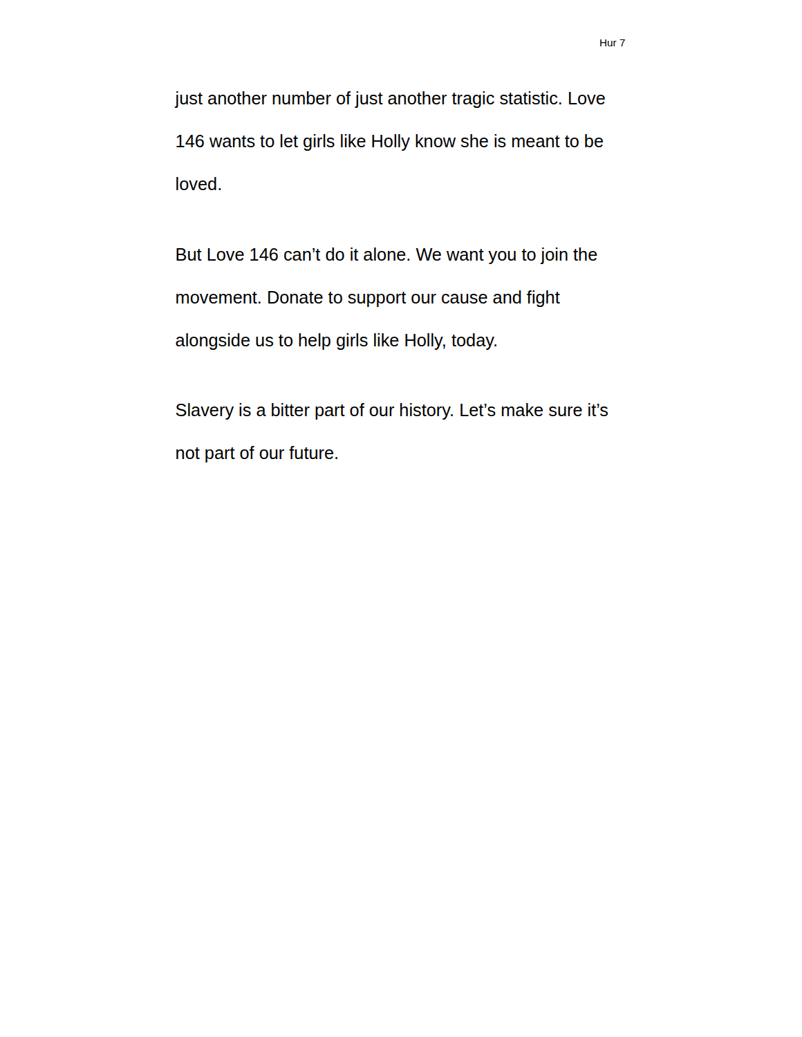Hur 7
just another number of just another tragic statistic. Love 146 wants to let girls like Holly know she is meant to be loved.
But Love 146 can’t do it alone. We want you to join the movement. Donate to support our cause and fight alongside us to help girls like Holly, today.
Slavery is a bitter part of our history. Let’s make sure it’s not part of our future.